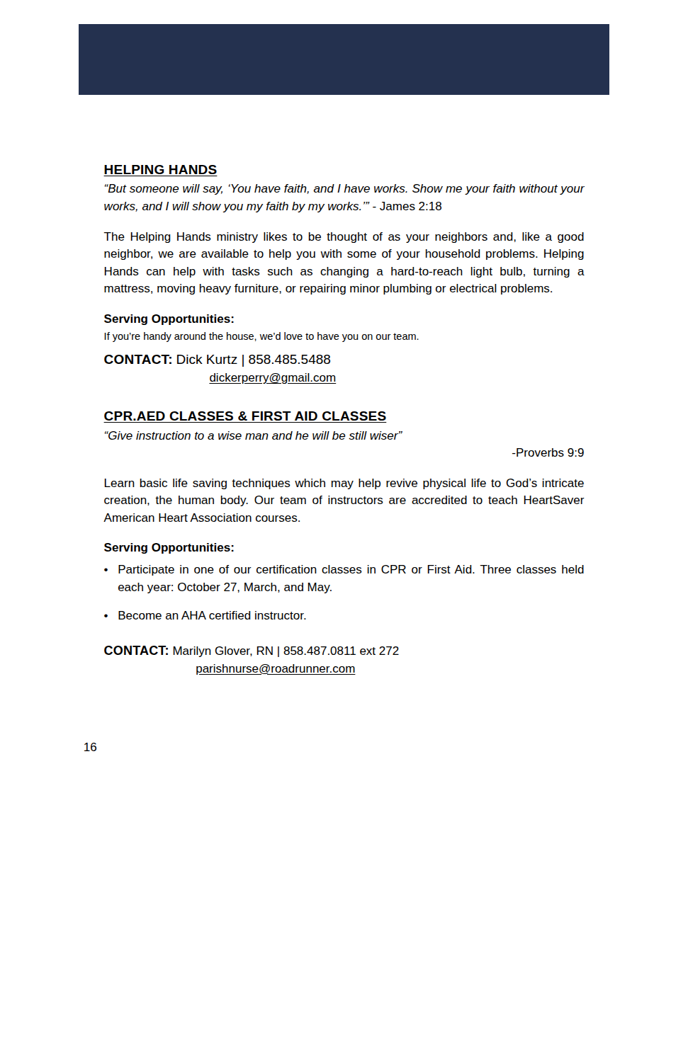Helping Hands
“But someone will say, ‘You have faith, and I have works. Show me your faith without your works, and I will show you my faith by my works.’” - James 2:18
The Helping Hands ministry likes to be thought of as your neighbors and, like a good neighbor, we are available to help you with some of your household problems. Helping Hands can help with tasks such as changing a hard-to-reach light bulb, turning a mattress, moving heavy furniture, or repairing minor plumbing or electrical problems.
Serving Opportunities:
If you’re handy around the house, we’d love to have you on our team.
CONTACT: Dick Kurtz | 858.485.5488 dickerperry@gmail.com
CPR.AED Classes & First Aid Classes
“Give instruction to a wise man and he will be still wiser”
-Proverbs 9:9
Learn basic life saving techniques which may help revive physical life to God’s intricate creation, the human body. Our team of instructors are accredited to teach HeartSaver American Heart Association courses.
Serving Opportunities:
Participate in one of our certification classes in CPR or First Aid. Three classes held each year: October 27, March, and May.
Become an AHA certified instructor.
CONTACT: Marilyn Glover, RN | 858.487.0811 ext 272 parishnurse@roadrunner.com
16